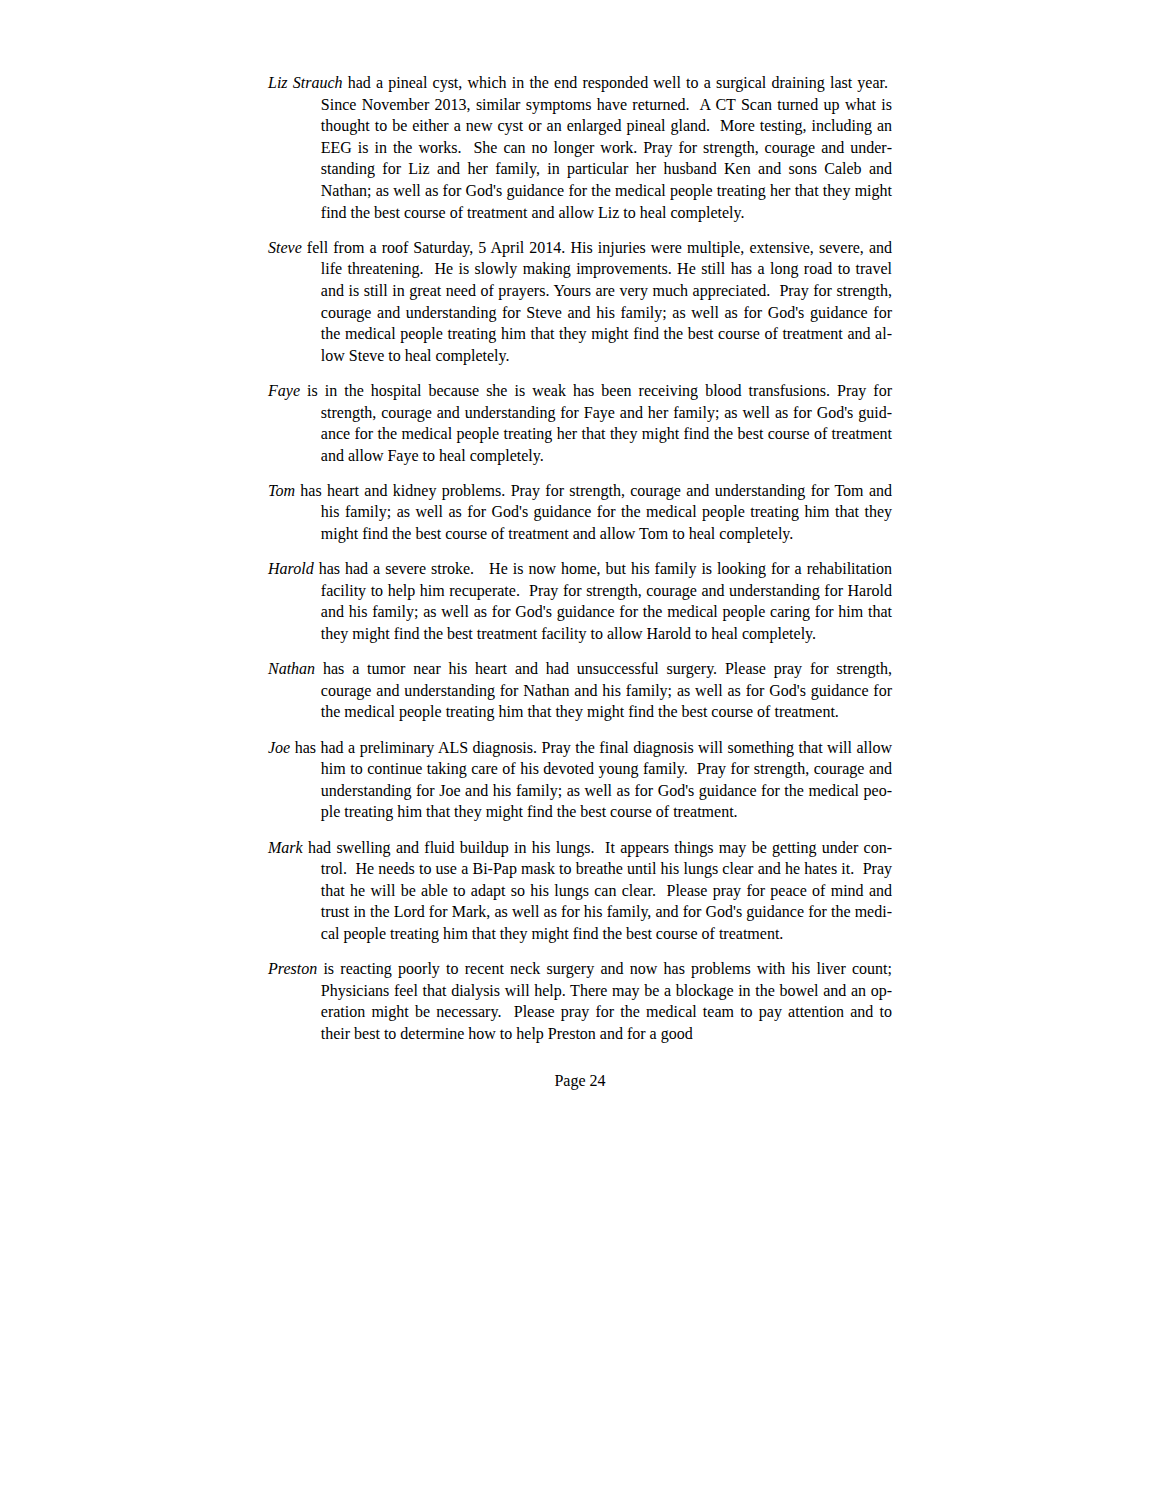Liz Strauch had a pineal cyst, which in the end responded well to a surgical draining last year. Since November 2013, similar symptoms have returned. A CT Scan turned up what is thought to be either a new cyst or an enlarged pineal gland. More testing, including an EEG is in the works. She can no longer work. Pray for strength, courage and understanding for Liz and her family, in particular her husband Ken and sons Caleb and Nathan; as well as for God's guidance for the medical people treating her that they might find the best course of treatment and allow Liz to heal completely.
Steve fell from a roof Saturday, 5 April 2014. His injuries were multiple, extensive, severe, and life threatening. He is slowly making improvements. He still has a long road to travel and is still in great need of prayers. Yours are very much appreciated. Pray for strength, courage and understanding for Steve and his family; as well as for God's guidance for the medical people treating him that they might find the best course of treatment and allow Steve to heal completely.
Faye is in the hospital because she is weak has been receiving blood transfusions. Pray for strength, courage and understanding for Faye and her family; as well as for God's guidance for the medical people treating her that they might find the best course of treatment and allow Faye to heal completely.
Tom has heart and kidney problems. Pray for strength, courage and understanding for Tom and his family; as well as for God's guidance for the medical people treating him that they might find the best course of treatment and allow Tom to heal completely.
Harold has had a severe stroke. He is now home, but his family is looking for a rehabilitation facility to help him recuperate. Pray for strength, courage and understanding for Harold and his family; as well as for God's guidance for the medical people caring for him that they might find the best treatment facility to allow Harold to heal completely.
Nathan has a tumor near his heart and had unsuccessful surgery. Please pray for strength, courage and understanding for Nathan and his family; as well as for God's guidance for the medical people treating him that they might find the best course of treatment.
Joe has had a preliminary ALS diagnosis. Pray the final diagnosis will something that will allow him to continue taking care of his devoted young family. Pray for strength, courage and understanding for Joe and his family; as well as for God's guidance for the medical people treating him that they might find the best course of treatment.
Mark had swelling and fluid buildup in his lungs. It appears things may be getting under control. He needs to use a Bi-Pap mask to breathe until his lungs clear and he hates it. Pray that he will be able to adapt so his lungs can clear. Please pray for peace of mind and trust in the Lord for Mark, as well as for his family, and for God's guidance for the medical people treating him that they might find the best course of treatment.
Preston is reacting poorly to recent neck surgery and now has problems with his liver count; Physicians feel that dialysis will help. There may be a blockage in the bowel and an operation might be necessary. Please pray for the medical team to pay attention and to their best to determine how to help Preston and for a good
Page 24